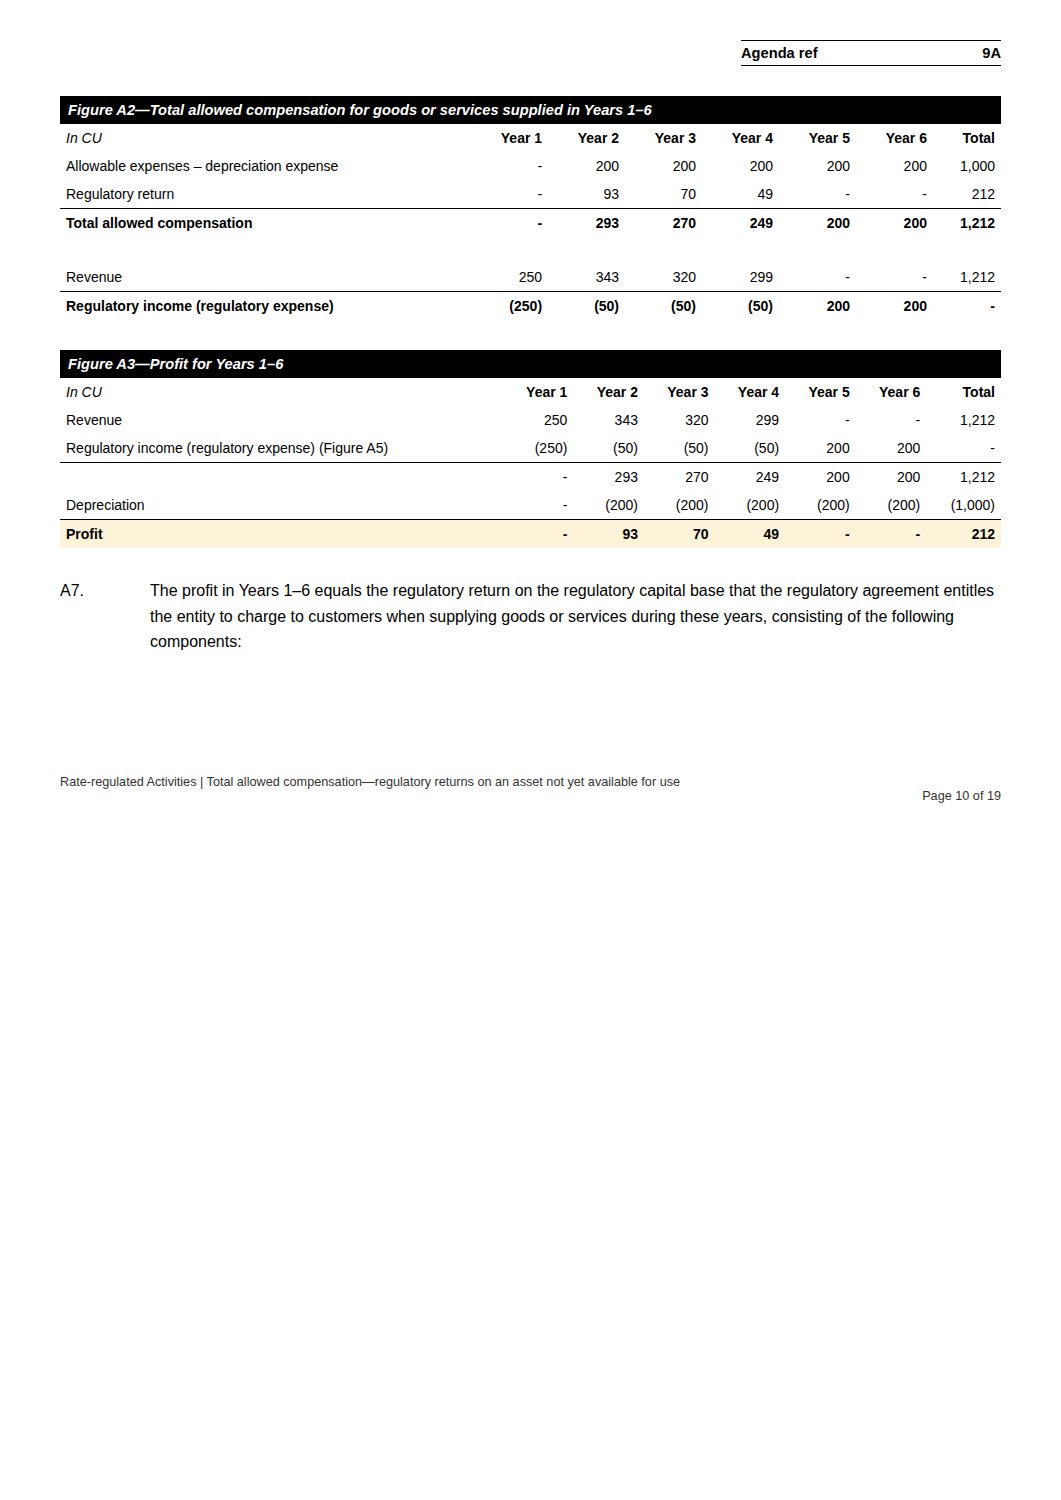Agenda ref 9A
Figure A2—Total allowed compensation for goods or services supplied in Years 1–6
| In CU | Year 1 | Year 2 | Year 3 | Year 4 | Year 5 | Year 6 | Total |
| --- | --- | --- | --- | --- | --- | --- | --- |
| Allowable expenses – depreciation expense | - | 200 | 200 | 200 | 200 | 200 | 1,000 |
| Regulatory return | - | 93 | 70 | 49 | - | - | 212 |
| Total allowed compensation | - | 293 | 270 | 249 | 200 | 200 | 1,212 |
| Revenue | 250 | 343 | 320 | 299 | - | - | 1,212 |
| Regulatory income (regulatory expense) | (250) | (50) | (50) | (50) | 200 | 200 | - |
Figure A3—Profit for Years 1–6
| In CU | Year 1 | Year 2 | Year 3 | Year 4 | Year 5 | Year 6 | Total |
| --- | --- | --- | --- | --- | --- | --- | --- |
| Revenue | 250 | 343 | 320 | 299 | - | - | 1,212 |
| Regulatory income (regulatory expense) (Figure A5) | (250) | (50) | (50) | (50) | 200 | 200 | - |
| | - | 293 | 270 | 249 | 200 | 200 | 1,212 |
| Depreciation | - | (200) | (200) | (200) | (200) | (200) | (1,000) |
| Profit | - | 93 | 70 | 49 | - | - | 212 |
A7. The profit in Years 1–6 equals the regulatory return on the regulatory capital base that the regulatory agreement entitles the entity to charge to customers when supplying goods or services during these years, consisting of the following components:
Rate-regulated Activities | Total allowed compensation—regulatory returns on an asset not yet available for use
Page 10 of 19